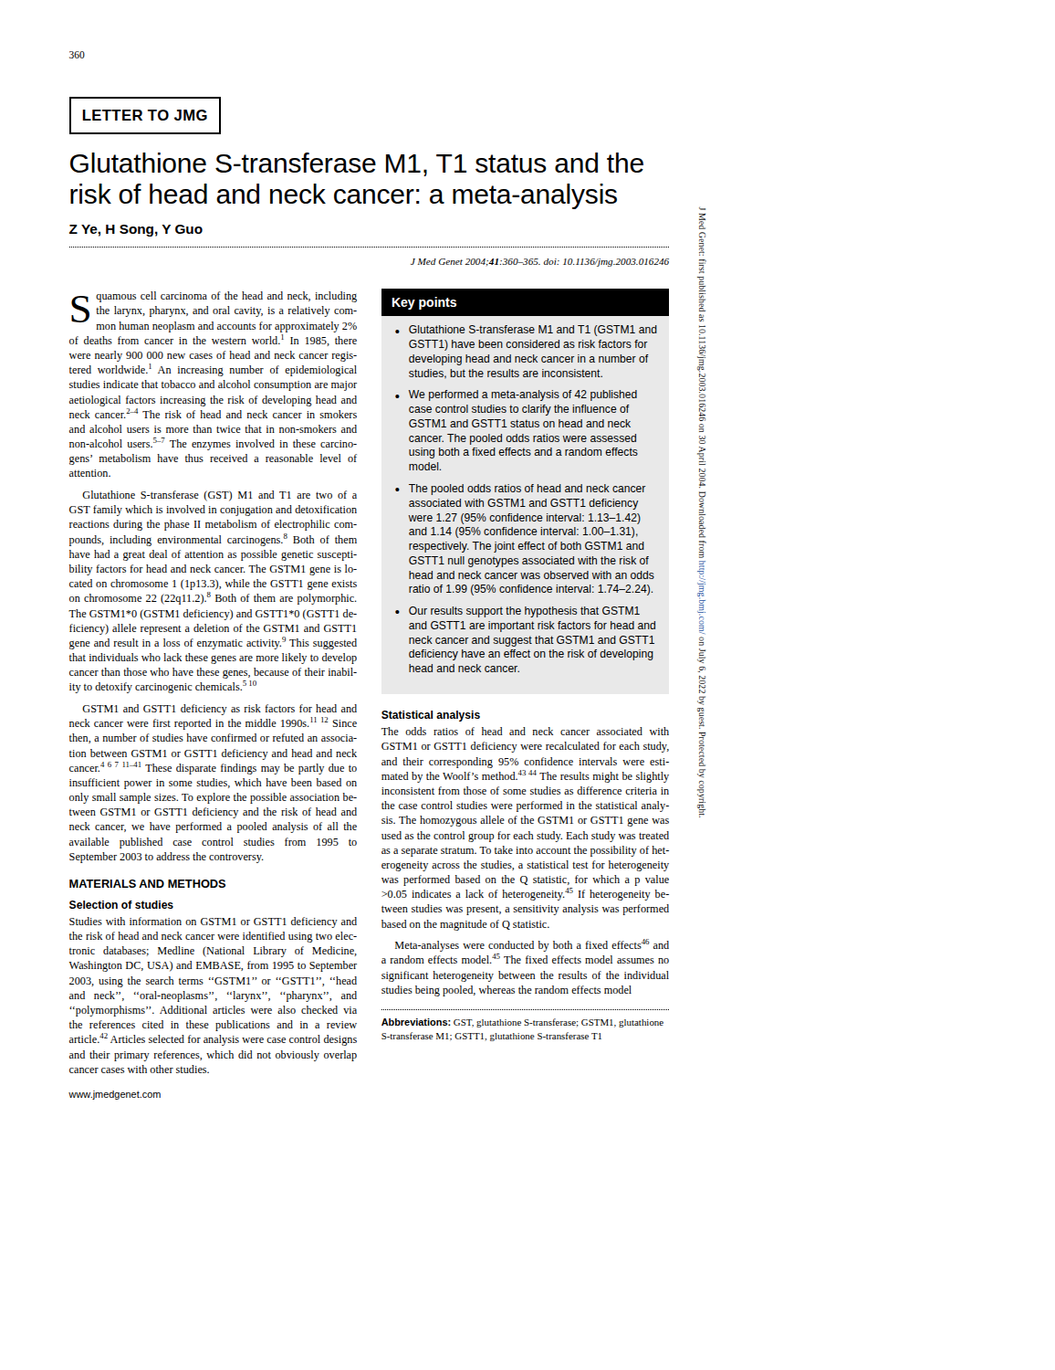J Med Genet: first published as 10.1136/jmg.2003.016246 on 30 April 2004. Downloaded from http://jmg.bmj.com/ on July 6, 2022 by guest. Protected by copyright.
360
LETTER TO JMG
Glutathione S-transferase M1, T1 status and the risk of head and neck cancer: a meta-analysis
Z Ye, H Song, Y Guo
J Med Genet 2004;41:360–365. doi: 10.1136/jmg.2003.016246
Squamous cell carcinoma of the head and neck, including the larynx, pharynx, and oral cavity, is a relatively common human neoplasm and accounts for approximately 2% of deaths from cancer in the western world.1 In 1985, there were nearly 900 000 new cases of head and neck cancer registered worldwide.1 An increasing number of epidemiological studies indicate that tobacco and alcohol consumption are major aetiological factors increasing the risk of developing head and neck cancer.2–4 The risk of head and neck cancer in smokers and alcohol users is more than twice that in non-smokers and non-alcohol users.5–7 The enzymes involved in these carcinogens’ metabolism have thus received a reasonable level of attention.
Glutathione S-transferase (GST) M1 and T1 are two of a GST family which is involved in conjugation and detoxification reactions during the phase II metabolism of electrophilic compounds, including environmental carcinogens.8 Both of them have had a great deal of attention as possible genetic susceptibility factors for head and neck cancer. The GSTM1 gene is located on chromosome 1 (1p13.3), while the GSTT1 gene exists on chromosome 22 (22q11.2).8 Both of them are polymorphic. The GSTM1*0 (GSTM1 deficiency) and GSTT1*0 (GSTT1 deficiency) allele represent a deletion of the GSTM1 and GSTT1 gene and result in a loss of enzymatic activity.9 This suggested that individuals who lack these genes are more likely to develop cancer than those who have these genes, because of their inability to detoxify carcinogenic chemicals.5 10
GSTM1 and GSTT1 deficiency as risk factors for head and neck cancer were first reported in the middle 1990s.11 12 Since then, a number of studies have confirmed or refuted an association between GSTM1 or GSTT1 deficiency and head and neck cancer.4 6 7 11–41 These disparate findings may be partly due to insufficient power in some studies, which have been based on only small sample sizes. To explore the possible association between GSTM1 or GSTT1 deficiency and the risk of head and neck cancer, we have performed a pooled analysis of all the available published case control studies from 1995 to September 2003 to address the controversy.
MATERIALS AND METHODS
Selection of studies
Studies with information on GSTM1 or GSTT1 deficiency and the risk of head and neck cancer were identified using two electronic databases; Medline (National Library of Medicine, Washington DC, USA) and EMBASE, from 1995 to September 2003, using the search terms ‘‘GSTM1’’ or ‘‘GSTT1’’, ‘‘head and neck’’, ‘‘oral-neoplasms’’, ‘‘larynx’’, ‘‘pharynx’’, and ‘‘polymorphisms’’. Additional articles were also checked via the references cited in these publications and in a review article.42 Articles selected for analysis were case control designs and their primary references, which did not obviously overlap cancer cases with other studies.
Key points
Glutathione S-transferase M1 and T1 (GSTM1 and GSTT1) have been considered as risk factors for developing head and neck cancer in a number of studies, but the results are inconsistent.
We performed a meta-analysis of 42 published case control studies to clarify the influence of GSTM1 and GSTT1 status on head and neck cancer. The pooled odds ratios were assessed using both a fixed effects and a random effects model.
The pooled odds ratios of head and neck cancer associated with GSTM1 and GSTT1 deficiency were 1.27 (95% confidence interval: 1.13–1.42) and 1.14 (95% confidence interval: 1.00–1.31), respectively. The joint effect of both GSTM1 and GSTT1 null genotypes associated with the risk of head and neck cancer was observed with an odds ratio of 1.99 (95% confidence interval: 1.74–2.24).
Our results support the hypothesis that GSTM1 and GSTT1 are important risk factors for head and neck cancer and suggest that GSTM1 and GSTT1 deficiency have an effect on the risk of developing head and neck cancer.
Statistical analysis
The odds ratios of head and neck cancer associated with GSTM1 or GSTT1 deficiency were recalculated for each study, and their corresponding 95% confidence intervals were estimated by the Woolf’s method.43 44 The results might be slightly inconsistent from those of some studies as difference criteria in the case control studies were performed in the statistical analysis. The homozygous allele of the GSTM1 or GSTT1 gene was used as the control group for each study. Each study was treated as a separate stratum. To take into account the possibility of heterogeneity across the studies, a statistical test for heterogeneity was performed based on the Q statistic, for which a p value >0.05 indicates a lack of heterogeneity.45 If heterogeneity between studies was present, a sensitivity analysis was performed based on the magnitude of Q statistic.
Meta-analyses were conducted by both a fixed effects46 and a random effects model.45 The fixed effects model assumes no significant heterogeneity between the results of the individual studies being pooled, whereas the random effects model
Abbreviations: GST, glutathione S-transferase; GSTM1, glutathione S-transferase M1; GSTT1, glutathione S-transferase T1
www.jmedgenet.com